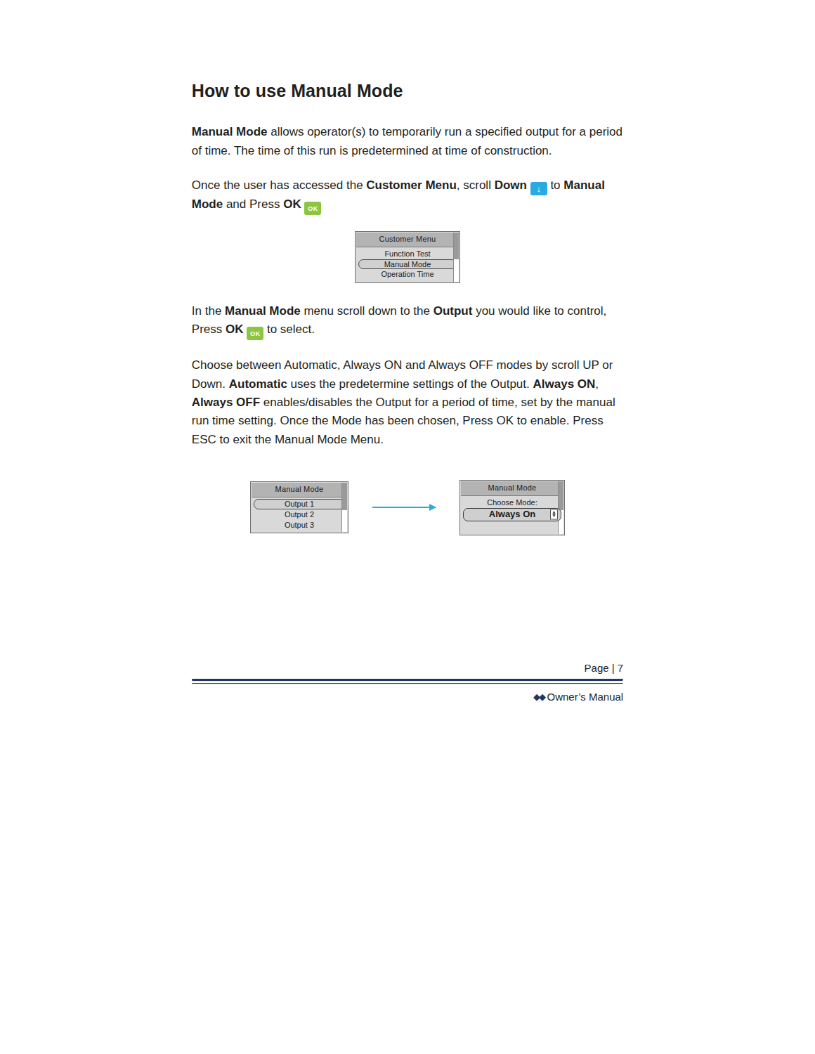How to use Manual Mode
Manual Mode allows operator(s) to temporarily run a specified output for a period of time. The time of this run is predetermined at time of construction.
Once the user has accessed the Customer Menu, scroll Down ↓ to Manual Mode and Press OK OK
Customer Menu
Function Test
Manual Mode
Operation Time
In the Manual Mode menu scroll down to the Output you would like to control, Press OK OK to select.
Choose between Automatic, Always ON and Always OFF modes by scroll UP or Down. Automatic uses the predetermine settings of the Output. Always ON, Always OFF enables/disables the Output for a period of time, set by the manual run time setting. Once the Mode has been chosen, Press OK to enable. Press ESC to exit the Manual Mode Menu.
Manual Mode
Output 1
Output 2
Output 3
Manual Mode
Choose Mode:
Always On▲
▼
Page | 7
◆◆Owner’s Manual